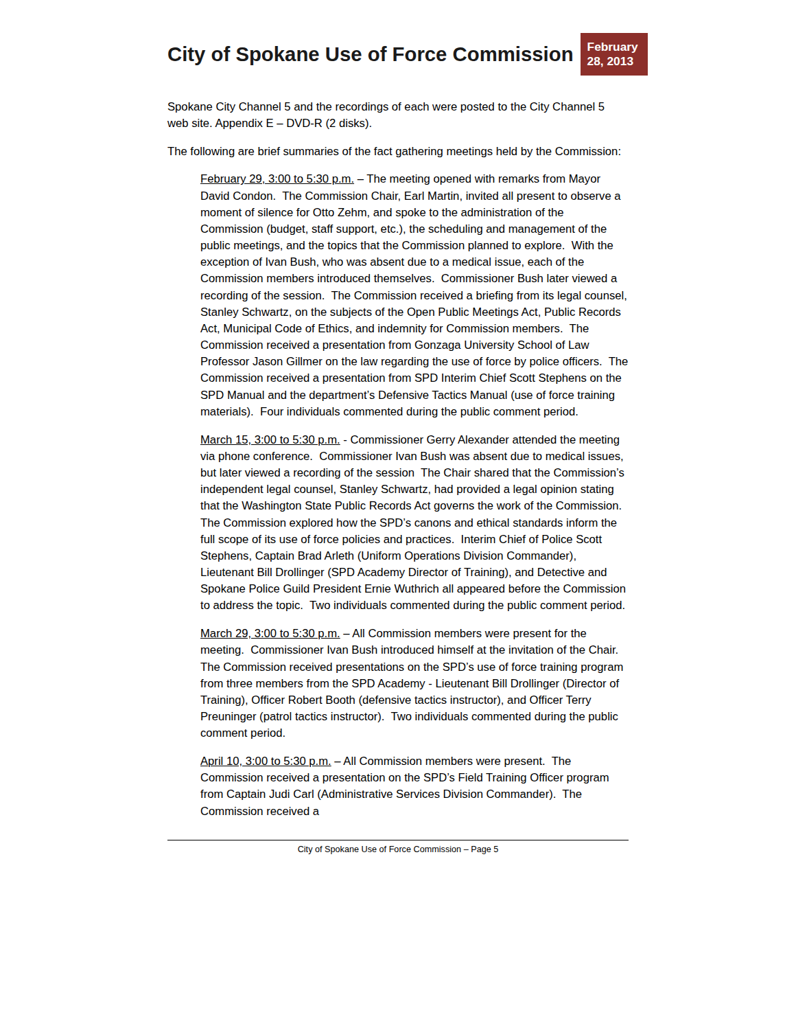City of Spokane Use of Force Commission
February 28, 2013
Spokane City Channel 5 and the recordings of each were posted to the City Channel 5 web site. Appendix E – DVD-R (2 disks).
The following are brief summaries of the fact gathering meetings held by the Commission:
February 29, 3:00 to 5:30 p.m. – The meeting opened with remarks from Mayor David Condon. The Commission Chair, Earl Martin, invited all present to observe a moment of silence for Otto Zehm, and spoke to the administration of the Commission (budget, staff support, etc.), the scheduling and management of the public meetings, and the topics that the Commission planned to explore. With the exception of Ivan Bush, who was absent due to a medical issue, each of the Commission members introduced themselves. Commissioner Bush later viewed a recording of the session. The Commission received a briefing from its legal counsel, Stanley Schwartz, on the subjects of the Open Public Meetings Act, Public Records Act, Municipal Code of Ethics, and indemnity for Commission members. The Commission received a presentation from Gonzaga University School of Law Professor Jason Gillmer on the law regarding the use of force by police officers. The Commission received a presentation from SPD Interim Chief Scott Stephens on the SPD Manual and the department’s Defensive Tactics Manual (use of force training materials). Four individuals commented during the public comment period.
March 15, 3:00 to 5:30 p.m. - Commissioner Gerry Alexander attended the meeting via phone conference. Commissioner Ivan Bush was absent due to medical issues, but later viewed a recording of the session The Chair shared that the Commission’s independent legal counsel, Stanley Schwartz, had provided a legal opinion stating that the Washington State Public Records Act governs the work of the Commission. The Commission explored how the SPD’s canons and ethical standards inform the full scope of its use of force policies and practices. Interim Chief of Police Scott Stephens, Captain Brad Arleth (Uniform Operations Division Commander), Lieutenant Bill Drollinger (SPD Academy Director of Training), and Detective and Spokane Police Guild President Ernie Wuthrich all appeared before the Commission to address the topic. Two individuals commented during the public comment period.
March 29, 3:00 to 5:30 p.m. – All Commission members were present for the meeting. Commissioner Ivan Bush introduced himself at the invitation of the Chair. The Commission received presentations on the SPD’s use of force training program from three members from the SPD Academy - Lieutenant Bill Drollinger (Director of Training), Officer Robert Booth (defensive tactics instructor), and Officer Terry Preuninger (patrol tactics instructor). Two individuals commented during the public comment period.
April 10, 3:00 to 5:30 p.m. – All Commission members were present. The Commission received a presentation on the SPD’s Field Training Officer program from Captain Judi Carl (Administrative Services Division Commander). The Commission received a
City of Spokane Use of Force Commission – Page 5